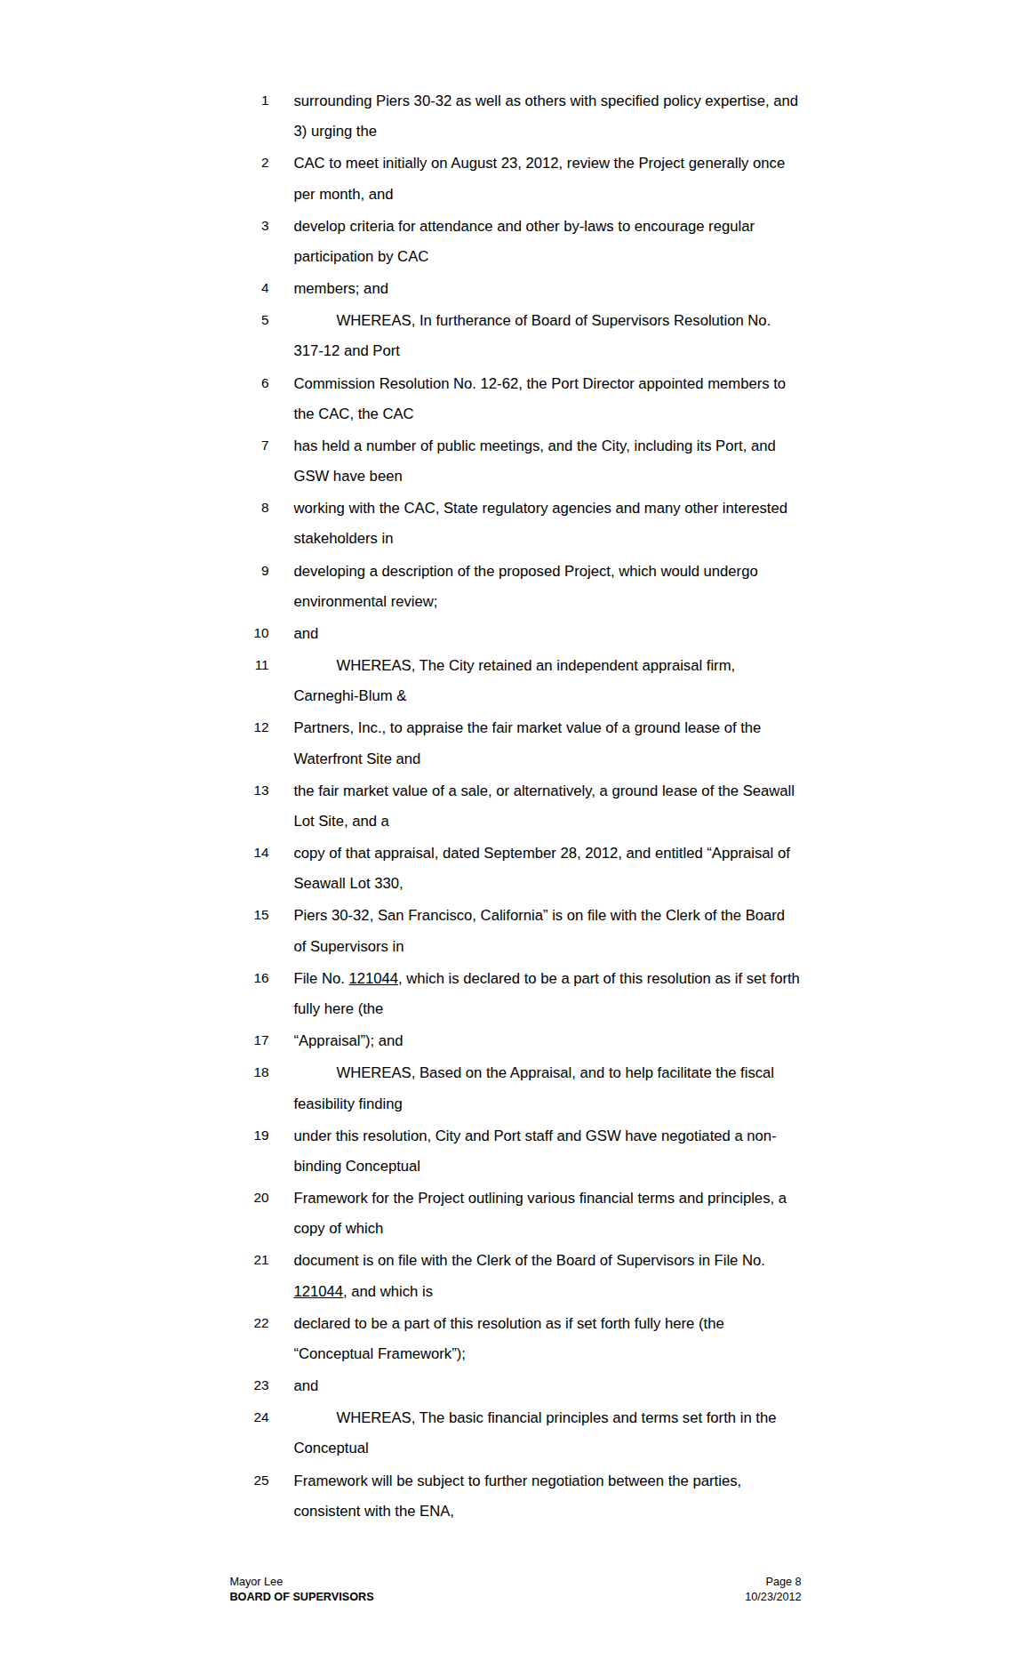| 1 | surrounding Piers 30-32 as well as others with specified policy expertise, and 3) urging the |
| 2 | CAC to meet initially on August 23, 2012, review the Project generally once per month, and |
| 3 | develop criteria for attendance and other by-laws to encourage regular participation by CAC |
| 4 | members; and |
| 5 | WHEREAS, In furtherance of Board of Supervisors Resolution No. 317-12 and Port |
| 6 | Commission Resolution No. 12-62, the Port Director appointed members to the CAC, the CAC |
| 7 | has held a number of public meetings, and the City, including its Port, and GSW have been |
| 8 | working with the CAC, State regulatory agencies and many other interested stakeholders in |
| 9 | developing a description of the proposed Project, which would undergo environmental review; |
| 10 | and |
| 11 | WHEREAS, The City retained an independent appraisal firm, Carneghi-Blum & |
| 12 | Partners, Inc., to appraise the fair market value of a ground lease of the Waterfront Site and |
| 13 | the fair market value of a sale, or alternatively, a ground lease of the Seawall Lot Site, and a |
| 14 | copy of that appraisal, dated September 28, 2012, and entitled “Appraisal of Seawall Lot 330, |
| 15 | Piers 30-32, San Francisco, California” is on file with the Clerk of the Board of Supervisors in |
| 16 | File No. 121044 , which is declared to be a part of this resolution as if set forth fully here (the |
| 17 | “Appraisal”); and |
| 18 | WHEREAS, Based on the Appraisal, and to help facilitate the fiscal feasibility finding |
| 19 | under this resolution, City and Port staff and GSW have negotiated a non-binding Conceptual |
| 20 | Framework for the Project outlining various financial terms and principles, a copy of which |
| 21 | document is on file with the Clerk of the Board of Supervisors in File No. 121044 , and which is |
| 22 | declared to be a part of this resolution as if set forth fully here (the “Conceptual Framework”); |
| 23 | and |
| 24 | WHEREAS, The basic financial principles and terms set forth in the Conceptual |
| 25 | Framework will be subject to further negotiation between the parties, consistent with the ENA, |
Mayor Lee
BOARD OF SUPERVISORS
Page 8
10/23/2012